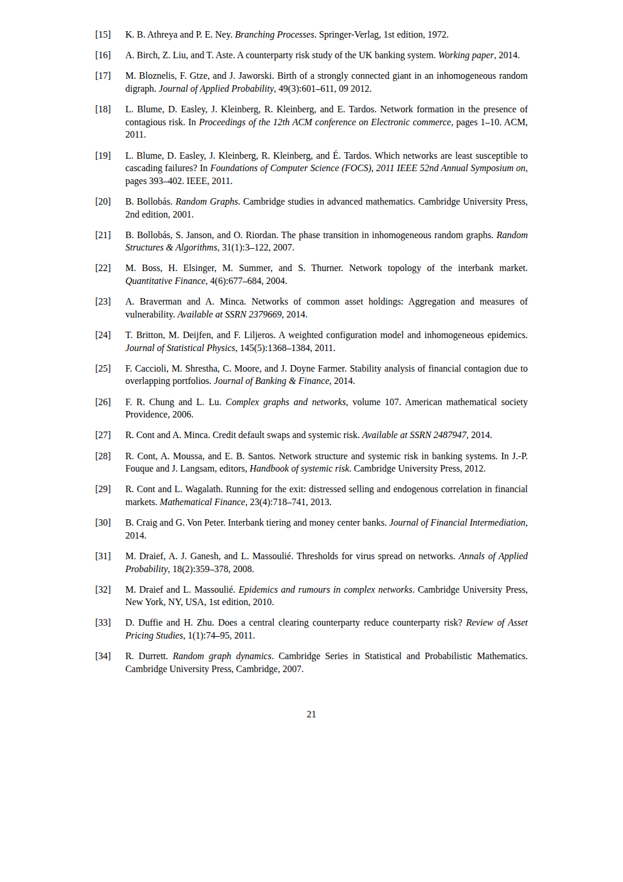[15] K. B. Athreya and P. E. Ney. Branching Processes. Springer-Verlag, 1st edition, 1972.
[16] A. Birch, Z. Liu, and T. Aste. A counterparty risk study of the UK banking system. Working paper, 2014.
[17] M. Bloznelis, F. Gtze, and J. Jaworski. Birth of a strongly connected giant in an inhomogeneous random digraph. Journal of Applied Probability, 49(3):601–611, 09 2012.
[18] L. Blume, D. Easley, J. Kleinberg, R. Kleinberg, and E. Tardos. Network formation in the presence of contagious risk. In Proceedings of the 12th ACM conference on Electronic commerce, pages 1–10. ACM, 2011.
[19] L. Blume, D. Easley, J. Kleinberg, R. Kleinberg, and É. Tardos. Which networks are least susceptible to cascading failures? In Foundations of Computer Science (FOCS), 2011 IEEE 52nd Annual Symposium on, pages 393–402. IEEE, 2011.
[20] B. Bollobás. Random Graphs. Cambridge studies in advanced mathematics. Cambridge University Press, 2nd edition, 2001.
[21] B. Bollobás, S. Janson, and O. Riordan. The phase transition in inhomogeneous random graphs. Random Structures & Algorithms, 31(1):3–122, 2007.
[22] M. Boss, H. Elsinger, M. Summer, and S. Thurner. Network topology of the interbank market. Quantitative Finance, 4(6):677–684, 2004.
[23] A. Braverman and A. Minca. Networks of common asset holdings: Aggregation and measures of vulnerability. Available at SSRN 2379669, 2014.
[24] T. Britton, M. Deijfen, and F. Liljeros. A weighted configuration model and inhomogeneous epidemics. Journal of Statistical Physics, 145(5):1368–1384, 2011.
[25] F. Caccioli, M. Shrestha, C. Moore, and J. Doyne Farmer. Stability analysis of financial contagion due to overlapping portfolios. Journal of Banking & Finance, 2014.
[26] F. R. Chung and L. Lu. Complex graphs and networks, volume 107. American mathematical society Providence, 2006.
[27] R. Cont and A. Minca. Credit default swaps and systemic risk. Available at SSRN 2487947, 2014.
[28] R. Cont, A. Moussa, and E. B. Santos. Network structure and systemic risk in banking systems. In J.-P. Fouque and J. Langsam, editors, Handbook of systemic risk. Cambridge University Press, 2012.
[29] R. Cont and L. Wagalath. Running for the exit: distressed selling and endogenous correlation in financial markets. Mathematical Finance, 23(4):718–741, 2013.
[30] B. Craig and G. Von Peter. Interbank tiering and money center banks. Journal of Financial Intermediation, 2014.
[31] M. Draief, A. J. Ganesh, and L. Massoulié. Thresholds for virus spread on networks. Annals of Applied Probability, 18(2):359–378, 2008.
[32] M. Draief and L. Massoulié. Epidemics and rumours in complex networks. Cambridge University Press, New York, NY, USA, 1st edition, 2010.
[33] D. Duffie and H. Zhu. Does a central clearing counterparty reduce counterparty risk? Review of Asset Pricing Studies, 1(1):74–95, 2011.
[34] R. Durrett. Random graph dynamics. Cambridge Series in Statistical and Probabilistic Mathematics. Cambridge University Press, Cambridge, 2007.
21